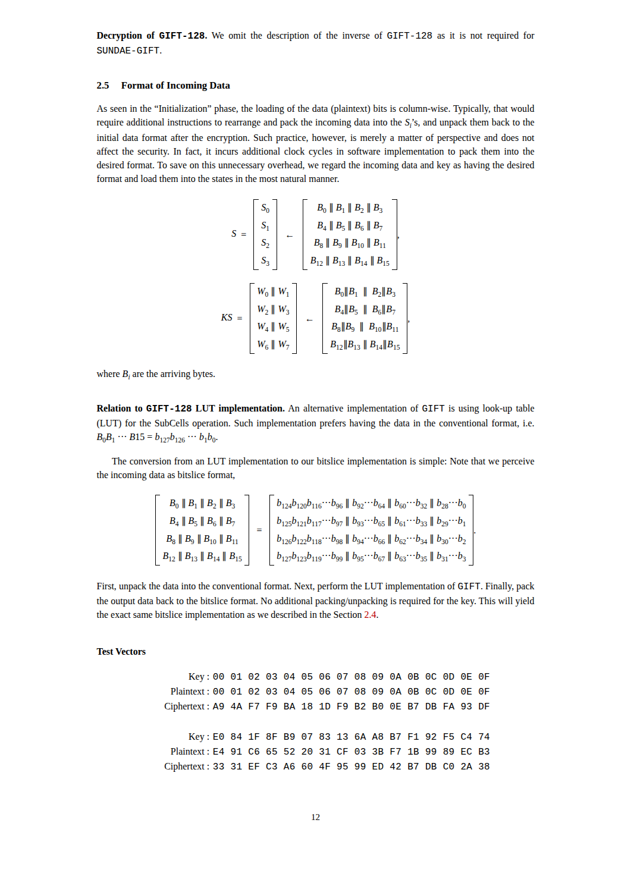Decryption of GIFT-128. We omit the description of the inverse of GIFT-128 as it is not required for SUNDAE-GIFT.
2.5 Format of Incoming Data
As seen in the “Initialization” phase, the loading of the data (plaintext) bits is column-wise. Typically, that would require additional instructions to rearrange and pack the incoming data into the Si’s, and unpack them back to the initial data format after the encryption. Such practice, however, is merely a matter of perspective and does not affect the security. In fact, it incurs additional clock cycles in software implementation to pack them into the desired format. To save on this unnecessary overhead, we regard the incoming data and key as having the desired format and load them into the states in the most natural manner.
S=
| S 0 |
| S 1 |
| S 2 |
| S 3 |
←
| B 0 ∥ B 1 ∥ B 2 ∥ B 3 |
| B 4 ∥ B 5 ∥ B 6 ∥ B 7 |
| B 8 ∥ B 9 ∥ B 10 ∥ B 11 |
| B 12 ∥ B 13 ∥ B 14 ∥ B 15 |
,
KS=
| W 0 ∥ W 1 |
| W 2 ∥ W 3 |
| W 4 ∥ W 5 |
| W 6 ∥ W 7 |
←
| B 0 ∥ B 1 ∥ B 2 ∥ B 3 |
| B 4 ∥ B 5 ∥ B 6 ∥ B 7 |
| B 8 ∥ B 9 ∥ B 10 ∥ B 11 |
| B 12 ∥ B 13 ∥ B 14 ∥ B 15 |
,
where Bi are the arriving bytes.
Relation to GIFT-128 LUT implementation. An alternative implementation of GIFT is using look-up table (LUT) for the SubCells operation. Such implementation prefers having the data in the conventional format, i.e. B0B1 ··· B15 = b127b126 ··· b1b0.
The conversion from an LUT implementation to our bitslice implementation is simple: Note that we perceive the incoming data as bitslice format,
| B 0 ∥ B 1 ∥ B 2 ∥ B 3 |
| B 4 ∥ B 5 ∥ B 6 ∥ B 7 |
| B 8 ∥ B 9 ∥ B 10 ∥ B 11 |
| B 12 ∥ B 13 ∥ B 14 ∥ B 15 |
=
| b 124 b 120 b 116 ··· b 96 ∥ b 92 ··· b 64 ∥ b 60 ··· b 32 ∥ b 28 ··· b 0 |
| b 125 b 121 b 117 ··· b 97 ∥ b 93 ··· b 65 ∥ b 61 ··· b 33 ∥ b 29 ··· b 1 |
| b 126 b 122 b 118 ··· b 98 ∥ b 94 ··· b 66 ∥ b 62 ··· b 34 ∥ b 30 ··· b 2 |
| b 127 b 123 b 119 ··· b 99 ∥ b 95 ··· b 67 ∥ b 63 ··· b 35 ∥ b 31 ··· b 3 |
.
First, unpack the data into the conventional format. Next, perform the LUT implementation of GIFT. Finally, pack the output data back to the bitslice format. No additional packing/unpacking is required for the key. This will yield the exact same bitslice implementation as we described in the Section 2.4.
Test Vectors
Key : 00 01 02 03 04 05 06 07 08 09 0A 0B 0C 0D 0E 0F
Plaintext : 00 01 02 03 04 05 06 07 08 09 0A 0B 0C 0D 0E 0F
Ciphertext : A9 4A F7 F9 BA 18 1D F9 B2 B0 0E B7 DB FA 93 DF
Key : E0 84 1F 8F B9 07 83 13 6A A8 B7 F1 92 F5 C4 74
Plaintext : E4 91 C6 65 52 20 31 CF 03 3B F7 1B 99 89 EC B3
Ciphertext : 33 31 EF C3 A6 60 4F 95 99 ED 42 B7 DB C0 2A 38
12